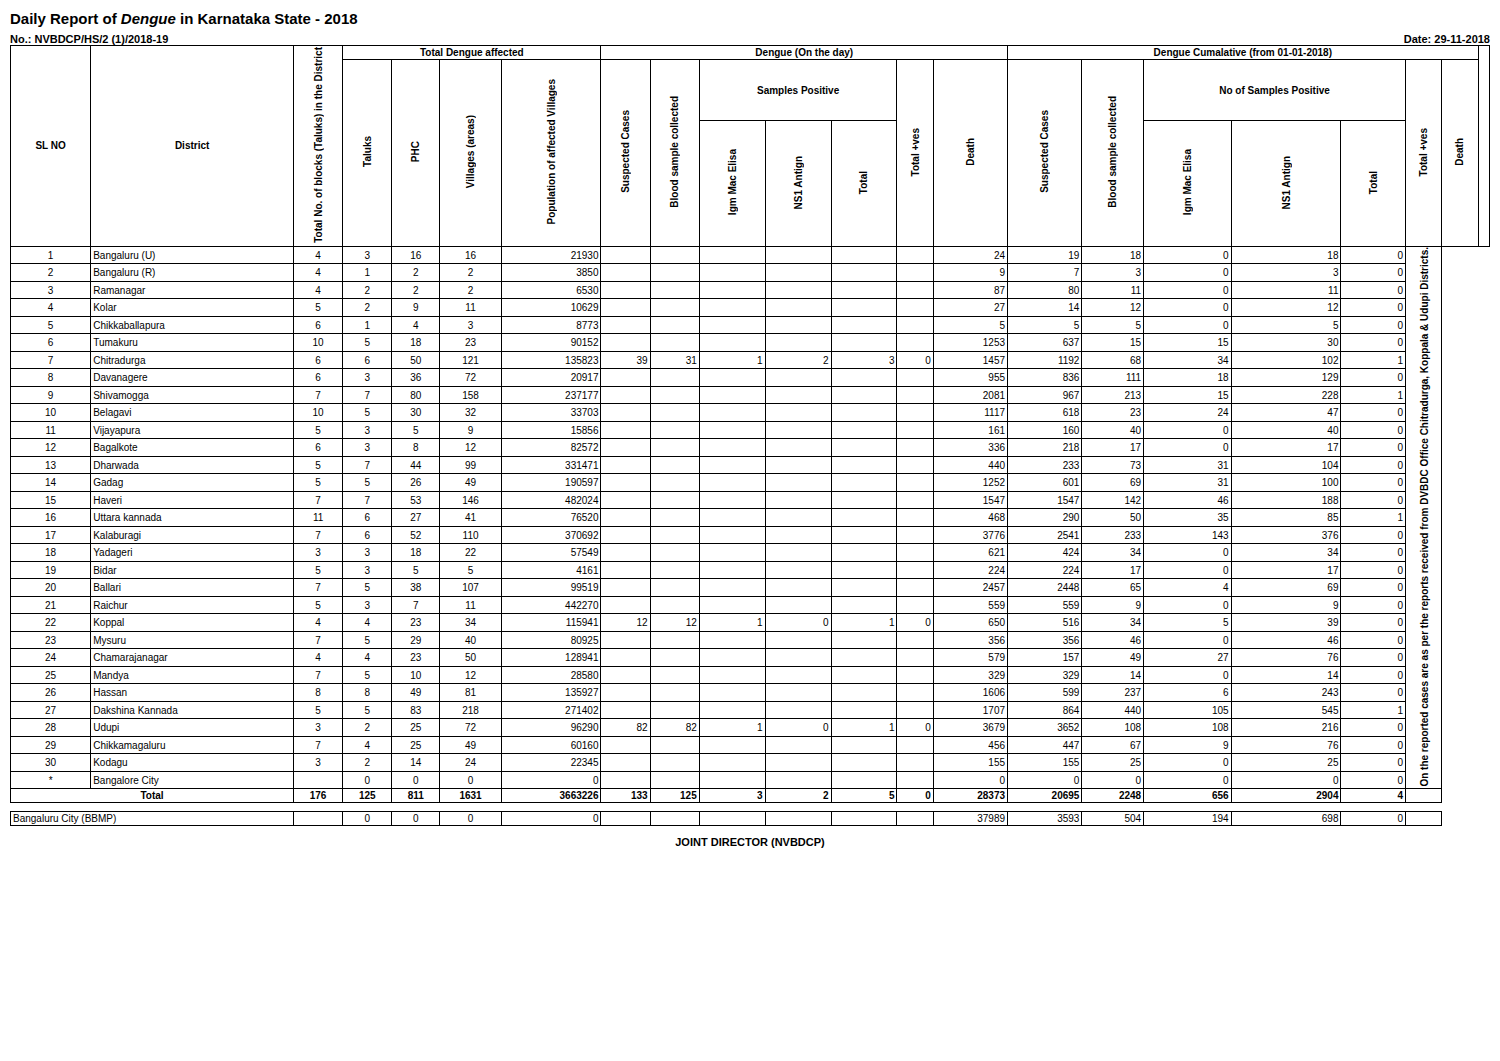Daily Report of Dengue in Karnataka State - 2018
No.: NVBDCP/HS/2 (1)/2018-19 Date: 29-11-2018
| SL NO | District | Total No. of blocks (Taluks) in the District | Total Dengue affected | Dengue (On the day) | Dengue Cumalative (from 01-01-2018) | |
| --- | --- | --- | --- | --- | --- | --- |
| Taluks | PHC | Villages (areas) | Population of affected Villages | Suspected Cases | Blood sample collected | Samples Positive | Total +ves | Death | Suspected Cases | Blood sample collected | No of Samples Positive | Total +ves | Death |
| Igm Mac Elisa | NS1 Antign | Total | Igm Mac Elisa | NS1 Antign | Total |
| 1 | Bangaluru (U) | 4 | 3 | 16 | 16 | 21930 | | | | | | | 24 | 19 | 18 | 0 | 18 | 0 | On the reported cases are as per the reports received from DVBDC Office Chitradurga, Koppala & Udupi Districts. |
| 2 | Bangaluru (R) | 4 | 1 | 2 | 2 | 3850 | | | | | | | 9 | 7 | 3 | 0 | 3 | 0 |
| 3 | Ramanagar | 4 | 2 | 2 | 2 | 6530 | | | | | | | 87 | 80 | 11 | 0 | 11 | 0 |
| 4 | Kolar | 5 | 2 | 9 | 11 | 10629 | | | | | | | 27 | 14 | 12 | 0 | 12 | 0 |
| 5 | Chikkaballapura | 6 | 1 | 4 | 3 | 8773 | | | | | | | 5 | 5 | 5 | 0 | 5 | 0 |
| 6 | Tumakuru | 10 | 5 | 18 | 23 | 90152 | | | | | | | 1253 | 637 | 15 | 15 | 30 | 0 |
| 7 | Chitradurga | 6 | 6 | 50 | 121 | 135823 | 39 | 31 | 1 | 2 | 3 | 0 | 1457 | 1192 | 68 | 34 | 102 | 1 |
| 8 | Davanagere | 6 | 3 | 36 | 72 | 20917 | | | | | | | 955 | 836 | 111 | 18 | 129 | 0 |
| 9 | Shivamogga | 7 | 7 | 80 | 158 | 237177 | | | | | | | 2081 | 967 | 213 | 15 | 228 | 1 |
| 10 | Belagavi | 10 | 5 | 30 | 32 | 33703 | | | | | | | 1117 | 618 | 23 | 24 | 47 | 0 |
| 11 | Vijayapura | 5 | 3 | 5 | 9 | 15856 | | | | | | | 161 | 160 | 40 | 0 | 40 | 0 |
| 12 | Bagalkote | 6 | 3 | 8 | 12 | 82572 | | | | | | | 336 | 218 | 17 | 0 | 17 | 0 |
| 13 | Dharwada | 5 | 7 | 44 | 99 | 331471 | | | | | | | 440 | 233 | 73 | 31 | 104 | 0 |
| 14 | Gadag | 5 | 5 | 26 | 49 | 190597 | | | | | | | 1252 | 601 | 69 | 31 | 100 | 0 |
| 15 | Haveri | 7 | 7 | 53 | 146 | 482024 | | | | | | | 1547 | 1547 | 142 | 46 | 188 | 0 |
| 16 | Uttara kannada | 11 | 6 | 27 | 41 | 76520 | | | | | | | 468 | 290 | 50 | 35 | 85 | 1 |
| 17 | Kalaburagi | 7 | 6 | 52 | 110 | 370692 | | | | | | | 3776 | 2541 | 233 | 143 | 376 | 0 |
| 18 | Yadageri | 3 | 3 | 18 | 22 | 57549 | | | | | | | 621 | 424 | 34 | 0 | 34 | 0 |
| 19 | Bidar | 5 | 3 | 5 | 5 | 4161 | | | | | | | 224 | 224 | 17 | 0 | 17 | 0 |
| 20 | Ballari | 7 | 5 | 38 | 107 | 99519 | | | | | | | 2457 | 2448 | 65 | 4 | 69 | 0 |
| 21 | Raichur | 5 | 3 | 7 | 11 | 442270 | | | | | | | 559 | 559 | 9 | 0 | 9 | 0 |
| 22 | Koppal | 4 | 4 | 23 | 34 | 115941 | 12 | 12 | 1 | 0 | 1 | 0 | 650 | 516 | 34 | 5 | 39 | 0 |
| 23 | Mysuru | 7 | 5 | 29 | 40 | 80925 | | | | | | | 356 | 356 | 46 | 0 | 46 | 0 |
| 24 | Chamarajanagar | 4 | 4 | 23 | 50 | 128941 | | | | | | | 579 | 157 | 49 | 27 | 76 | 0 |
| 25 | Mandya | 7 | 5 | 10 | 12 | 28580 | | | | | | | 329 | 329 | 14 | 0 | 14 | 0 |
| 26 | Hassan | 8 | 8 | 49 | 81 | 135927 | | | | | | | 1606 | 599 | 237 | 6 | 243 | 0 |
| 27 | Dakshina Kannada | 5 | 5 | 83 | 218 | 271402 | | | | | | | 1707 | 864 | 440 | 105 | 545 | 1 |
| 28 | Udupi | 3 | 2 | 25 | 72 | 96290 | 82 | 82 | 1 | 0 | 1 | 0 | 3679 | 3652 | 108 | 108 | 216 | 0 |
| 29 | Chikkamagaluru | 7 | 4 | 25 | 49 | 60160 | | | | | | | 456 | 447 | 67 | 9 | 76 | 0 |
| 30 | Kodagu | 3 | 2 | 14 | 24 | 22345 | | | | | | | 155 | 155 | 25 | 0 | 25 | 0 |
| * | Bangalore City | | 0 | 0 | 0 | 0 | | | | | | | 0 | 0 | 0 | 0 | 0 | 0 |
| Total | 176 | 125 | 811 | 1631 | 3663226 | 133 | 125 | 3 | 2 | 5 | 0 | 28373 | 20695 | 2248 | 656 | 2904 | 4 | |
| Bangaluru City (BBMP) | | 0 | 0 | 0 | 0 | | | | | | | 37989 | 3593 | 504 | 194 | 698 | 0 | |
JOINT DIRECTOR (NVBDCP)